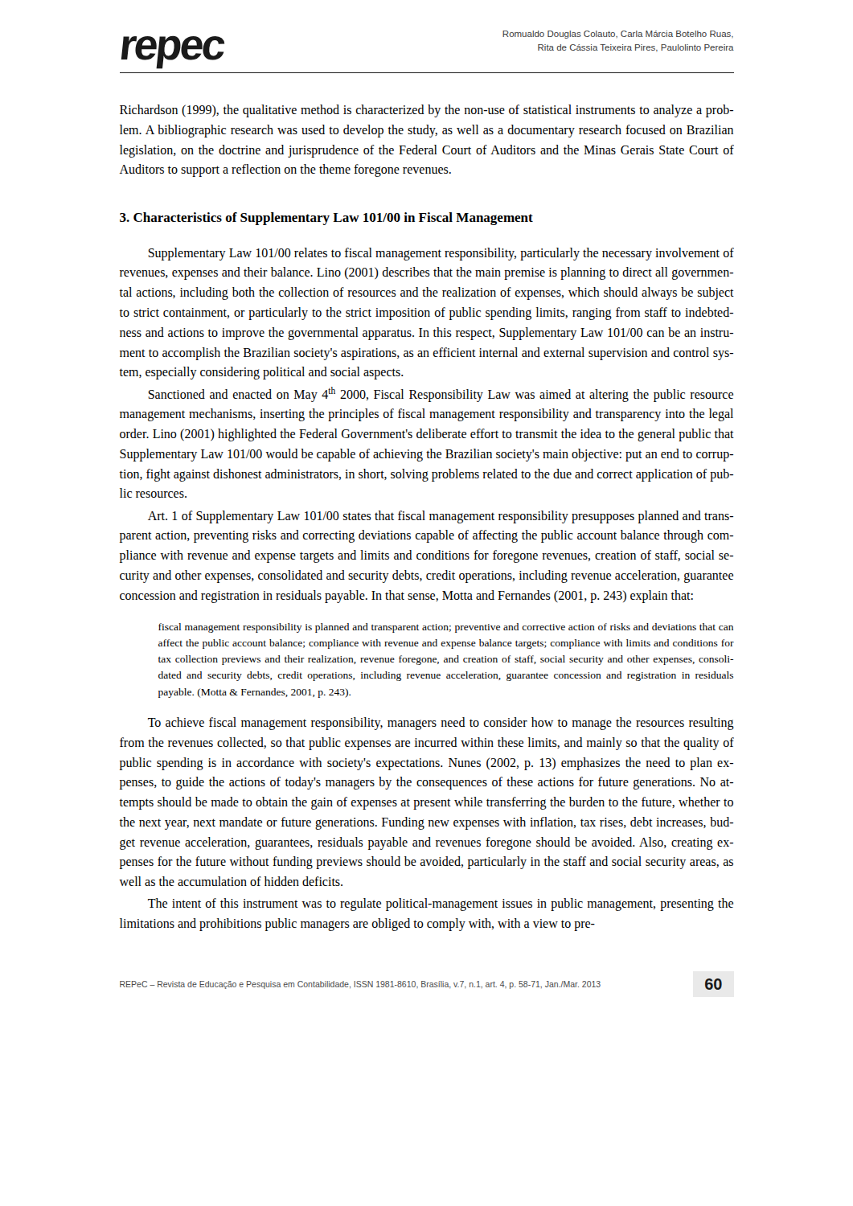repec
Romualdo Douglas Colauto, Carla Márcia Botelho Ruas,
Rita de Cássia Teixeira Pires, Paulolinto Pereira
Richardson (1999), the qualitative method is characterized by the non-use of statistical instruments to analyze a problem. A bibliographic research was used to develop the study, as well as a documentary research focused on Brazilian legislation, on the doctrine and jurisprudence of the Federal Court of Auditors and the Minas Gerais State Court of Auditors to support a reflection on the theme foregone revenues.
3. Characteristics of Supplementary Law 101/00 in Fiscal Management
Supplementary Law 101/00 relates to fiscal management responsibility, particularly the necessary involvement of revenues, expenses and their balance. Lino (2001) describes that the main premise is planning to direct all governmental actions, including both the collection of resources and the realization of expenses, which should always be subject to strict containment, or particularly to the strict imposition of public spending limits, ranging from staff to indebtedness and actions to improve the governmental apparatus. In this respect, Supplementary Law 101/00 can be an instrument to accomplish the Brazilian society's aspirations, as an efficient internal and external supervision and control system, especially considering political and social aspects.
Sanctioned and enacted on May 4th 2000, Fiscal Responsibility Law was aimed at altering the public resource management mechanisms, inserting the principles of fiscal management responsibility and transparency into the legal order. Lino (2001) highlighted the Federal Government's deliberate effort to transmit the idea to the general public that Supplementary Law 101/00 would be capable of achieving the Brazilian society's main objective: put an end to corruption, fight against dishonest administrators, in short, solving problems related to the due and correct application of public resources.
Art. 1 of Supplementary Law 101/00 states that fiscal management responsibility presupposes planned and transparent action, preventing risks and correcting deviations capable of affecting the public account balance through compliance with revenue and expense targets and limits and conditions for foregone revenues, creation of staff, social security and other expenses, consolidated and security debts, credit operations, including revenue acceleration, guarantee concession and registration in residuals payable. In that sense, Motta and Fernandes (2001, p. 243) explain that:
fiscal management responsibility is planned and transparent action; preventive and corrective action of risks and deviations that can affect the public account balance; compliance with revenue and expense balance targets; compliance with limits and conditions for tax collection previews and their realization, revenue foregone, and creation of staff, social security and other expenses, consolidated and security debts, credit operations, including revenue acceleration, guarantee concession and registration in residuals payable. (Motta & Fernandes, 2001, p. 243).
To achieve fiscal management responsibility, managers need to consider how to manage the resources resulting from the revenues collected, so that public expenses are incurred within these limits, and mainly so that the quality of public spending is in accordance with society's expectations. Nunes (2002, p. 13) emphasizes the need to plan expenses, to guide the actions of today's managers by the consequences of these actions for future generations. No attempts should be made to obtain the gain of expenses at present while transferring the burden to the future, whether to the next year, next mandate or future generations. Funding new expenses with inflation, tax rises, debt increases, budget revenue acceleration, guarantees, residuals payable and revenues foregone should be avoided. Also, creating expenses for the future without funding previews should be avoided, particularly in the staff and social security areas, as well as the accumulation of hidden deficits.
The intent of this instrument was to regulate political-management issues in public management, presenting the limitations and prohibitions public managers are obliged to comply with, with a view to pre-
REPeC – Revista de Educação e Pesquisa em Contabilidade, ISSN 1981-8610, Brasília, v.7, n.1, art. 4, p. 58-71, Jan./Mar. 2013
60